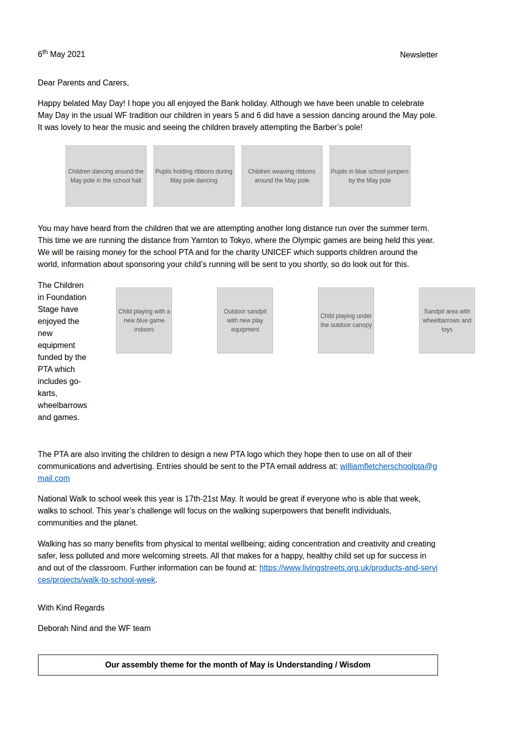6th May 2021
Newsletter
Dear Parents and Carers,
Happy belated May Day! I hope you all enjoyed the Bank holiday. Although we have been unable to celebrate May Day in the usual WF tradition our children in years 5 and 6 did have a session dancing around the May pole. It was lovely to hear the music and seeing the children bravely attempting the Barber’s pole!
Children dancing around the May pole in the school hall
Pupils holding ribbons during May pole dancing
Children weaving ribbons around the May pole
Pupils in blue school jumpers by the May pole
You may have heard from the children that we are attempting another long distance run over the summer term. This time we are running the distance from Yarnton to Tokyo, where the Olympic games are being held this year. We will be raising money for the school PTA and for the charity UNICEF which supports children around the world, information about sponsoring your child’s running will be sent to you shortly, so do look out for this.
The Children in Foundation Stage have enjoyed the new equipment funded by the PTA which includes go-karts, wheelbarrows and games.
Child playing with a new blue game indoors
Outdoor sandpit with new play equipment
Child playing under the outdoor canopy
Sandpit area with wheelbarrows and toys
The PTA are also inviting the children to design a new PTA logo which they hope then to use on all of their communications and advertising. Entries should be sent to the PTA email address at: williamfletcherschoolpta@gmail.com
National Walk to school week this year is 17th-21st May. It would be great if everyone who is able that week, walks to school. This year’s challenge will focus on the walking superpowers that benefit individuals, communities and the planet.
Walking has so many benefits from physical to mental wellbeing; aiding concentration and creativity and creating safer, less polluted and more welcoming streets. All that makes for a happy, healthy child set up for success in and out of the classroom. Further information can be found at: https://www.livingstreets.org.uk/products-and-services/projects/walk-to-school-week.
With Kind Regards
Deborah Nind and the WF team
Our assembly theme for the month of May is Understanding / Wisdom